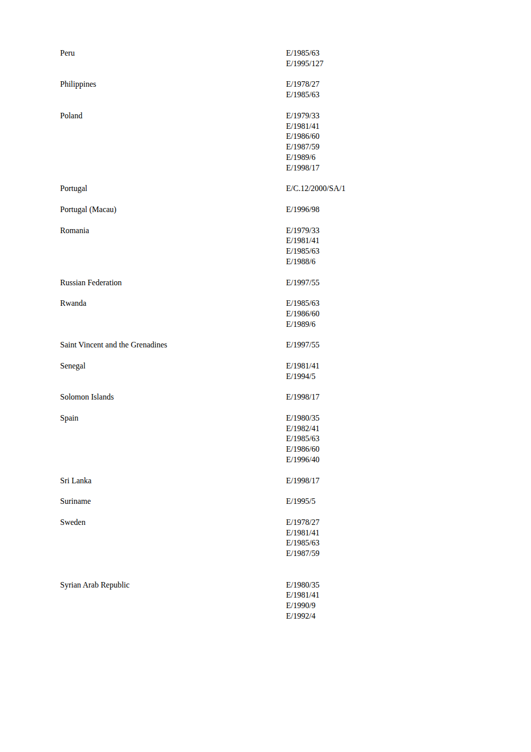| Peru | E/1985/63 E/1995/127 |
| Philippines | E/1978/27 E/1985/63 |
| Poland | E/1979/33 E/1981/41 E/1986/60 E/1987/59 E/1989/6 E/1998/17 |
| Portugal | E/C.12/2000/SA/1 |
| Portugal (Macau) | E/1996/98 |
| Romania | E/1979/33 E/1981/41 E/1985/63 E/1988/6 |
| Russian Federation | E/1997/55 |
| Rwanda | E/1985/63 E/1986/60 E/1989/6 |
| Saint Vincent and the Grenadines | E/1997/55 |
| Senegal | E/1981/41 E/1994/5 |
| Solomon Islands | E/1998/17 |
| Spain | E/1980/35 E/1982/41 E/1985/63 E/1986/60 E/1996/40 |
| Sri Lanka | E/1998/17 |
| Suriname | E/1995/5 |
| Sweden | E/1978/27 E/1981/41 E/1985/63 E/1987/59 |
| Syrian Arab Republic | E/1980/35 E/1981/41 E/1990/9 E/1992/4 |